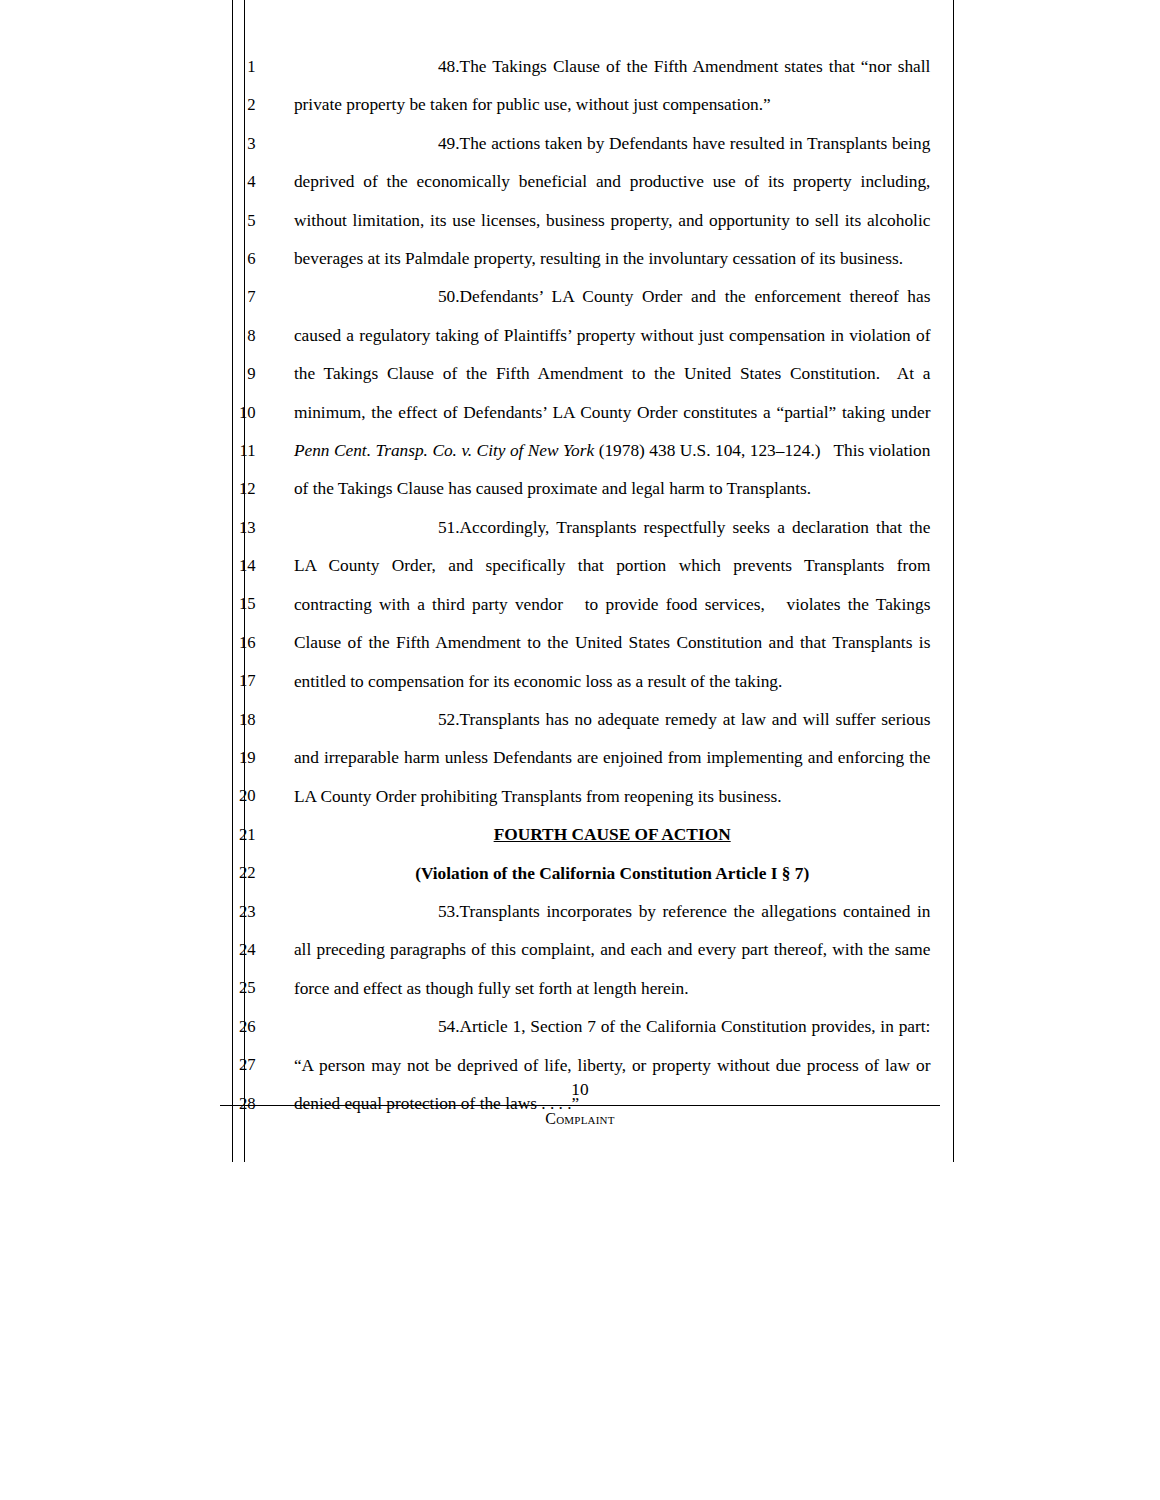1
2
3
4
5
6
7
8
9
10
11
12
13
14
15
16
17
18
19
20
21
22
23
24
25
26
27
28
48. The Takings Clause of the Fifth Amendment states that “nor shall private property be taken for public use, without just compensation.”
49. The actions taken by Defendants have resulted in Transplants being deprived of the economically beneficial and productive use of its property including, without limitation, its use licenses, business property, and opportunity to sell its alcoholic beverages at its Palmdale property, resulting in the involuntary cessation of its business.
50. Defendants’ LA County Order and the enforcement thereof has caused a regulatory taking of Plaintiffs’ property without just compensation in violation of the Takings Clause of the Fifth Amendment to the United States Constitution. At a minimum, the effect of Defendants’ LA County Order constitutes a “partial” taking under Penn Cent. Transp. Co. v. City of New York (1978) 438 U.S. 104, 123–124.) This violation of the Takings Clause has caused proximate and legal harm to Transplants.
51. Accordingly, Transplants respectfully seeks a declaration that the LA County Order, and specifically that portion which prevents Transplants from contracting with a third party vendor to provide food services, violates the Takings Clause of the Fifth Amendment to the United States Constitution and that Transplants is entitled to compensation for its economic loss as a result of the taking.
52. Transplants has no adequate remedy at law and will suffer serious and irreparable harm unless Defendants are enjoined from implementing and enforcing the LA County Order prohibiting Transplants from reopening its business.
FOURTH CAUSE OF ACTION
(Violation of the California Constitution Article I § 7)
53. Transplants incorporates by reference the allegations contained in all preceding paragraphs of this complaint, and each and every part thereof, with the same force and effect as though fully set forth at length herein.
54. Article 1, Section 7 of the California Constitution provides, in part: “A person may not be deprived of life, liberty, or property without due process of law or denied equal protection of the laws . . . .”
10
Complaint